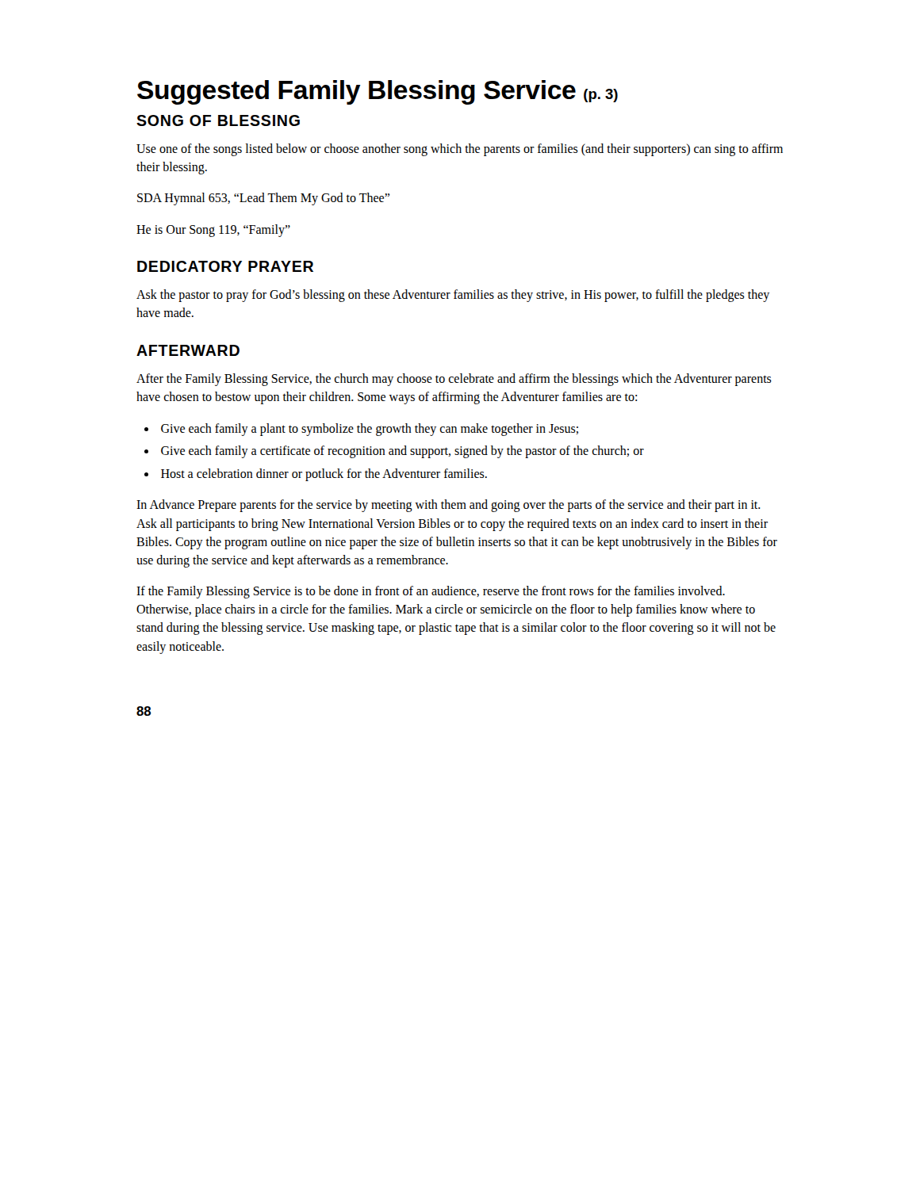Suggested Family Blessing Service (p. 3)
Song of Blessing
Use one of the songs listed below or choose another song which the parents or families (and their supporters) can sing to affirm their blessing.
SDA Hymnal 653, “Lead Them My God to Thee”
He is Our Song 119, “Family”
Dedicatory Prayer
Ask the pastor to pray for God’s blessing on these Adventurer families as they strive, in His power, to fulfill the pledges they have made.
Afterward
After the Family Blessing Service, the church may choose to celebrate and affirm the blessings which the Adventurer parents have chosen to bestow upon their children. Some ways of affirming the Adventurer families are to:
Give each family a plant to symbolize the growth they can make together in Jesus;
Give each family a certificate of recognition and support, signed by the pastor of the church; or
Host a celebration dinner or potluck for the Adventurer families.
In Advance Prepare parents for the service by meeting with them and going over the parts of the service and their part in it. Ask all participants to bring New International Version Bibles or to copy the required texts on an index card to insert in their Bibles. Copy the program outline on nice paper the size of bulletin inserts so that it can be kept unobtrusively in the Bibles for use during the service and kept afterwards as a remembrance.
If the Family Blessing Service is to be done in front of an audience, reserve the front rows for the families involved. Otherwise, place chairs in a circle for the families. Mark a circle or semicircle on the floor to help families know where to stand during the blessing service. Use masking tape, or plastic tape that is a similar color to the floor covering so it will not be easily noticeable.
88